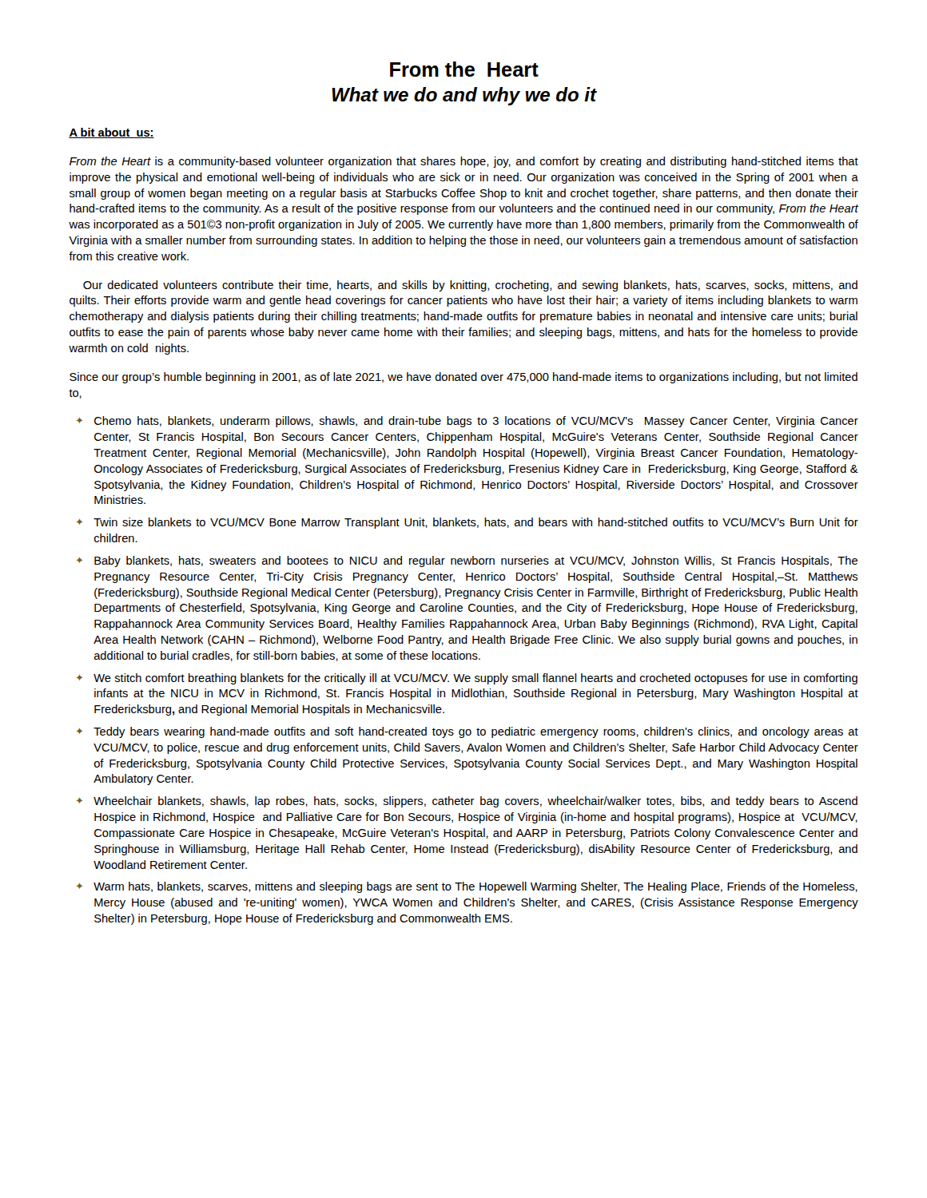From the Heart
What we do and why we do it
A bit about us:
From the Heart is a community-based volunteer organization that shares hope, joy, and comfort by creating and distributing hand-stitched items that improve the physical and emotional well-being of individuals who are sick or in need. Our organization was conceived in the Spring of 2001 when a small group of women began meeting on a regular basis at Starbucks Coffee Shop to knit and crochet together, share patterns, and then donate their hand-crafted items to the community. As a result of the positive response from our volunteers and the continued need in our community, From the Heart was incorporated as a 501©3 non-profit organization in July of 2005. We currently have more than 1,800 members, primarily from the Commonwealth of Virginia with a smaller number from surrounding states. In addition to helping the those in need, our volunteers gain a tremendous amount of satisfaction from this creative work.
Our dedicated volunteers contribute their time, hearts, and skills by knitting, crocheting, and sewing blankets, hats, scarves, socks, mittens, and quilts. Their efforts provide warm and gentle head coverings for cancer patients who have lost their hair; a variety of items including blankets to warm chemotherapy and dialysis patients during their chilling treatments; hand-made outfits for premature babies in neonatal and intensive care units; burial outfits to ease the pain of parents whose baby never came home with their families; and sleeping bags, mittens, and hats for the homeless to provide warmth on cold nights.
Since our group’s humble beginning in 2001, as of late 2021, we have donated over 475,000 hand-made items to organizations including, but not limited to,
Chemo hats, blankets, underarm pillows, shawls, and drain-tube bags to 3 locations of VCU/MCV's Massey Cancer Center, Virginia Cancer Center, St Francis Hospital, Bon Secours Cancer Centers, Chippenham Hospital, McGuire's Veterans Center, Southside Regional Cancer Treatment Center, Regional Memorial (Mechanicsville), John Randolph Hospital (Hopewell), Virginia Breast Cancer Foundation, Hematology-Oncology Associates of Fredericksburg, Surgical Associates of Fredericksburg, Fresenius Kidney Care in Fredericksburg, King George, Stafford & Spotsylvania, the Kidney Foundation, Children’s Hospital of Richmond, Henrico Doctors’ Hospital, Riverside Doctors’ Hospital, and Crossover Ministries.
Twin size blankets to VCU/MCV Bone Marrow Transplant Unit, blankets, hats, and bears with hand-stitched outfits to VCU/MCV’s Burn Unit for children.
Baby blankets, hats, sweaters and bootees to NICU and regular newborn nurseries at VCU/MCV, Johnston Willis, St Francis Hospitals, The Pregnancy Resource Center, Tri-City Crisis Pregnancy Center, Henrico Doctors’ Hospital, Southside Central Hospital,–St. Matthews (Fredericksburg), Southside Regional Medical Center (Petersburg), Pregnancy Crisis Center in Farmville, Birthright of Fredericksburg, Public Health Departments of Chesterfield, Spotsylvania, King George and Caroline Counties, and the City of Fredericksburg, Hope House of Fredericksburg, Rappahannock Area Community Services Board, Healthy Families Rappahannock Area, Urban Baby Beginnings (Richmond), RVA Light, Capital Area Health Network (CAHN – Richmond), Welborne Food Pantry, and Health Brigade Free Clinic. We also supply burial gowns and pouches, in additional to burial cradles, for still-born babies, at some of these locations.
We stitch comfort breathing blankets for the critically ill at VCU/MCV. We supply small flannel hearts and crocheted octopuses for use in comforting infants at the NICU in MCV in Richmond, St. Francis Hospital in Midlothian, Southside Regional in Petersburg, Mary Washington Hospital at Fredericksburg, and Regional Memorial Hospitals in Mechanicsville.
Teddy bears wearing hand-made outfits and soft hand-created toys go to pediatric emergency rooms, children's clinics, and oncology areas at VCU/MCV, to police, rescue and drug enforcement units, Child Savers, Avalon Women and Children’s Shelter, Safe Harbor Child Advocacy Center of Fredericksburg, Spotsylvania County Child Protective Services, Spotsylvania County Social Services Dept., and Mary Washington Hospital Ambulatory Center.
Wheelchair blankets, shawls, lap robes, hats, socks, slippers, catheter bag covers, wheelchair/walker totes, bibs, and teddy bears to Ascend Hospice in Richmond, Hospice and Palliative Care for Bon Secours, Hospice of Virginia (in-home and hospital programs), Hospice at VCU/MCV, Compassionate Care Hospice in Chesapeake, McGuire Veteran's Hospital, and AARP in Petersburg, Patriots Colony Convalescence Center and Springhouse in Williamsburg, Heritage Hall Rehab Center, Home Instead (Fredericksburg), disAbility Resource Center of Fredericksburg, and Woodland Retirement Center.
Warm hats, blankets, scarves, mittens and sleeping bags are sent to The Hopewell Warming Shelter, The Healing Place, Friends of the Homeless, Mercy House (abused and 're-uniting' women), YWCA Women and Children's Shelter, and CARES, (Crisis Assistance Response Emergency Shelter) in Petersburg, Hope House of Fredericksburg and Commonwealth EMS.